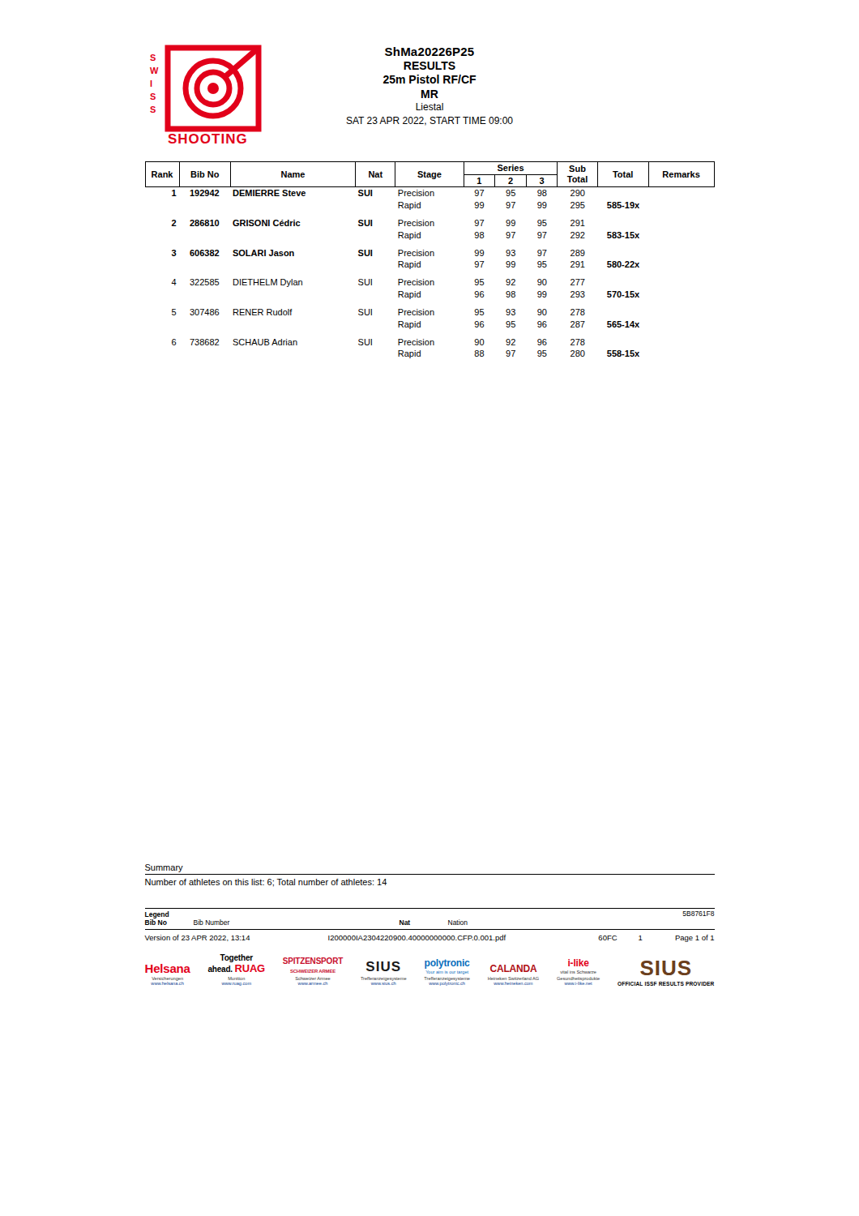S W I S S SHOOTING
ShMa20226P25
RESULTS
25m Pistol RF/CF
MR
Liestal
SAT 23 APR 2022, START TIME 09:00
| Rank | Bib No | Name | Nat | Stage | Series | Sub Total | Total | Remarks |
| --- | --- | --- | --- | --- | --- | --- | --- | --- |
| 1 | 2 | 3 |
| 1 | 192942 | DEMIERRE Steve | SUI | Precision | 97 | 95 | 98 | 290 | | |
| | | | | Rapid | 99 | 97 | 99 | 295 | 585-19x | |
| 2 | 286810 | GRISONI Cédric | SUI | Precision | 97 | 99 | 95 | 291 | | |
| | | | | Rapid | 98 | 97 | 97 | 292 | 583-15x | |
| 3 | 606382 | SOLARI Jason | SUI | Precision | 99 | 93 | 97 | 289 | | |
| | | | | Rapid | 97 | 99 | 95 | 291 | 580-22x | |
| 4 | 322585 | DIETHELM Dylan | SUI | Precision | 95 | 92 | 90 | 277 | | |
| | | | | Rapid | 96 | 98 | 99 | 293 | 570-15x | |
| 5 | 307486 | RENER Rudolf | SUI | Precision | 95 | 93 | 90 | 278 | | |
| | | | | Rapid | 96 | 95 | 96 | 287 | 565-14x | |
| 6 | 738682 | SCHAUB Adrian | SUI | Precision | 90 | 92 | 96 | 278 | | |
| | | | | Rapid | 88 | 97 | 95 | 280 | 558-15x | |
Summary
Number of athletes on this list: 6; Total number of athletes: 14
5B8761F8
Legend
Bib No
Bib Number
Nat
Nation
Version of 23 APR 2022, 13:14
I200000IA2304220900.40000000000.CFP.0.001.pdf
60FC
1
Page 1 of 1
Helsana
Versicherungen
www.helsana.ch
Together
ahead. RUAG
Munition
www.ruag.com
SPITZENSPORT
SCHWEIZER ARMEE
Schweizer Armee
www.armee.ch
SIUS
Trefferanzeigesysteme
www.sius.ch
polytronic
Your aim is our target
Trefferanzeigesysteme
www.polytronic.ch
CALANDA
Heineken Switzerland AG
www.heineken.com
i-like
vital ins Schwarze
Gesundheitsprodukte
www.i-like.net
SIUS
OFFICIAL ISSF RESULTS PROVIDER